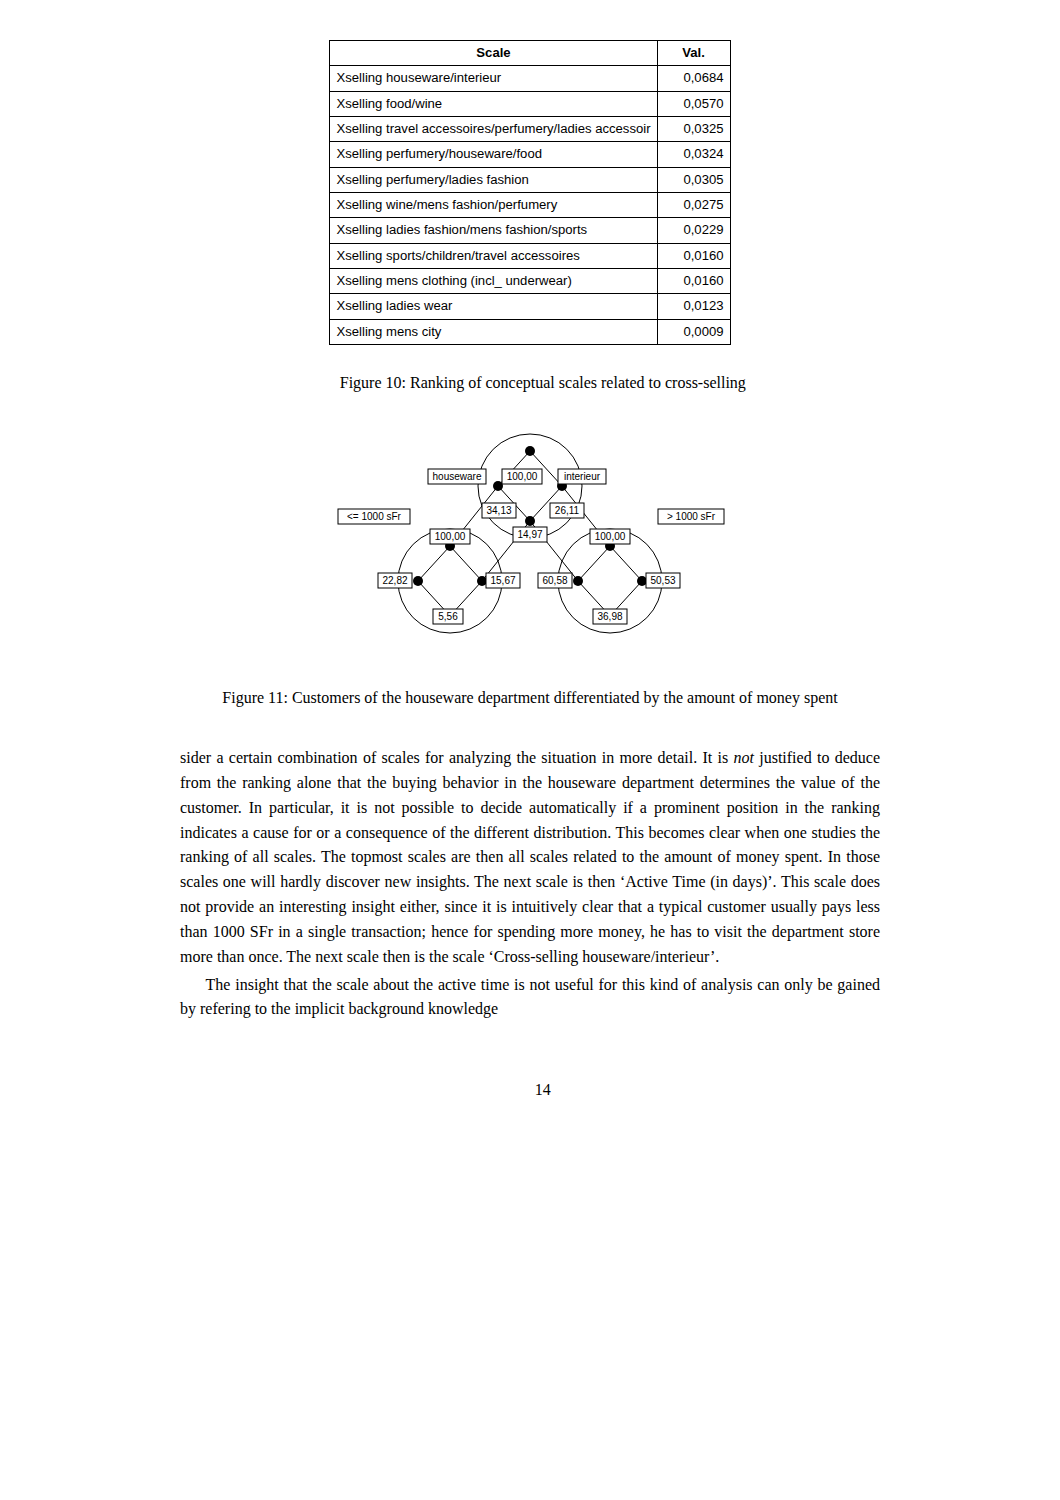| Scale | Val. |
| --- | --- |
| Xselling houseware/interieur | 0,0684 |
| Xselling food/wine | 0,0570 |
| Xselling travel accessoires/perfumery/ladies accessoir | 0,0325 |
| Xselling perfumery/houseware/food | 0,0324 |
| Xselling perfumery/ladies fashion | 0,0305 |
| Xselling wine/mens fashion/perfumery | 0,0275 |
| Xselling ladies fashion/mens fashion/sports | 0,0229 |
| Xselling sports/children/travel accessoires | 0,0160 |
| Xselling mens clothing (incl_ underwear) | 0,0160 |
| Xselling ladies wear | 0,0123 |
| Xselling mens city | 0,0009 |
Figure 10: Ranking of conceptual scales related to cross-selling
houseware 100,00 interieur 34,13 26,11 14,97 <= 1000 sFr > 1000 sFr 100,00 22,82 15,67 5,56 100,00 60,58 50,53 36,98
Figure 11: Customers of the houseware department differentiated by the amount of money spent
sider a certain combination of scales for analyzing the situation in more detail. It is not justified to deduce from the ranking alone that the buying behavior in the houseware department determines the value of the customer. In particular, it is not possible to decide automatically if a prominent position in the ranking indicates a cause for or a consequence of the different distribution. This becomes clear when one studies the ranking of all scales. The topmost scales are then all scales related to the amount of money spent. In those scales one will hardly discover new insights. The next scale is then ‘Active Time (in days)’. This scale does not provide an interesting insight either, since it is intuitively clear that a typical customer usually pays less than 1000 SFr in a single transaction; hence for spending more money, he has to visit the department store more than once. The next scale then is the scale ‘Cross-selling houseware/interieur’.
The insight that the scale about the active time is not useful for this kind of analysis can only be gained by refering to the implicit background knowledge
14